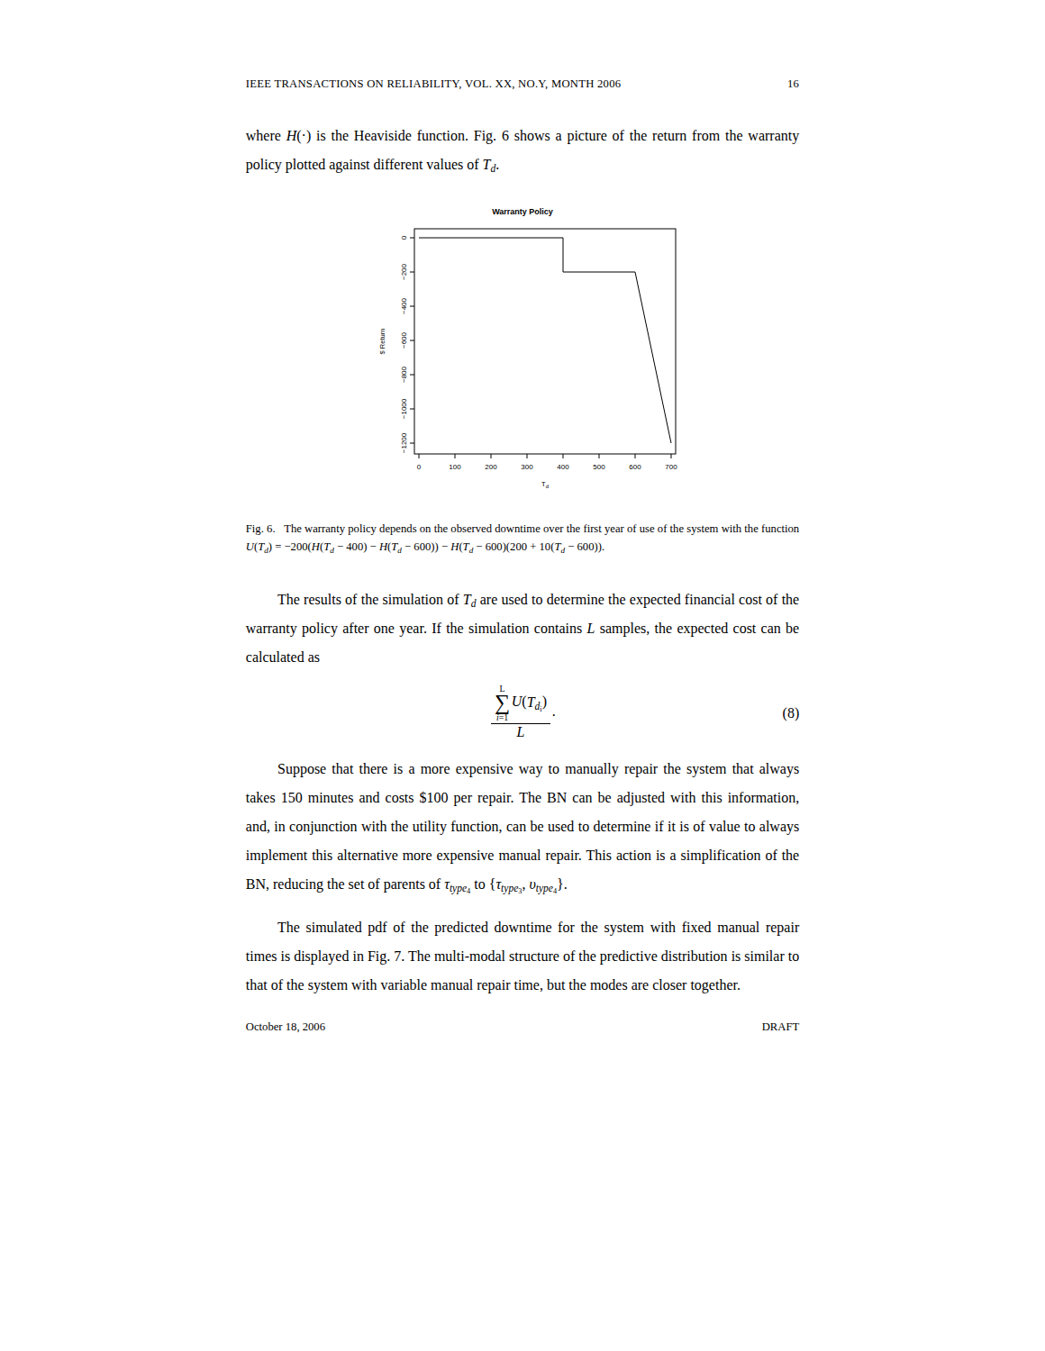IEEE TRANSACTIONS ON RELIABILITY, VOL. XX, NO.Y, MONTH 2006 16
where H(·) is the Heaviside function. Fig. 6 shows a picture of the return from the warranty policy plotted against different values of Td.
Warranty Policy 0 −200 −400 −600 −800 −1000 −1200 $ Return 0 100 200 300 400 500 600 700 Td
Fig. 6. The warranty policy depends on the observed downtime over the first year of use of the system with the function U(Td) = −200(H(Td − 400) − H(Td − 600)) − H(Td − 600)(200 + 10(Td − 600)).
The results of the simulation of Td are used to determine the expected financial cost of the warranty policy after one year. If the simulation contains L samples, the expected cost can be calculated as
L∑i=1 U(Tdi) L .
(8)
Suppose that there is a more expensive way to manually repair the system that always takes 150 minutes and costs $100 per repair. The BN can be adjusted with this information, and, in conjunction with the utility function, can be used to determine if it is of value to always implement this alternative more expensive manual repair. This action is a simplification of the BN, reducing the set of parents of τtype4 to {τtype3, υtype4}.
The simulated pdf of the predicted downtime for the system with fixed manual repair times is displayed in Fig. 7. The multi-modal structure of the predictive distribution is similar to that of the system with variable manual repair time, but the modes are closer together.
October 18, 2006 DRAFT